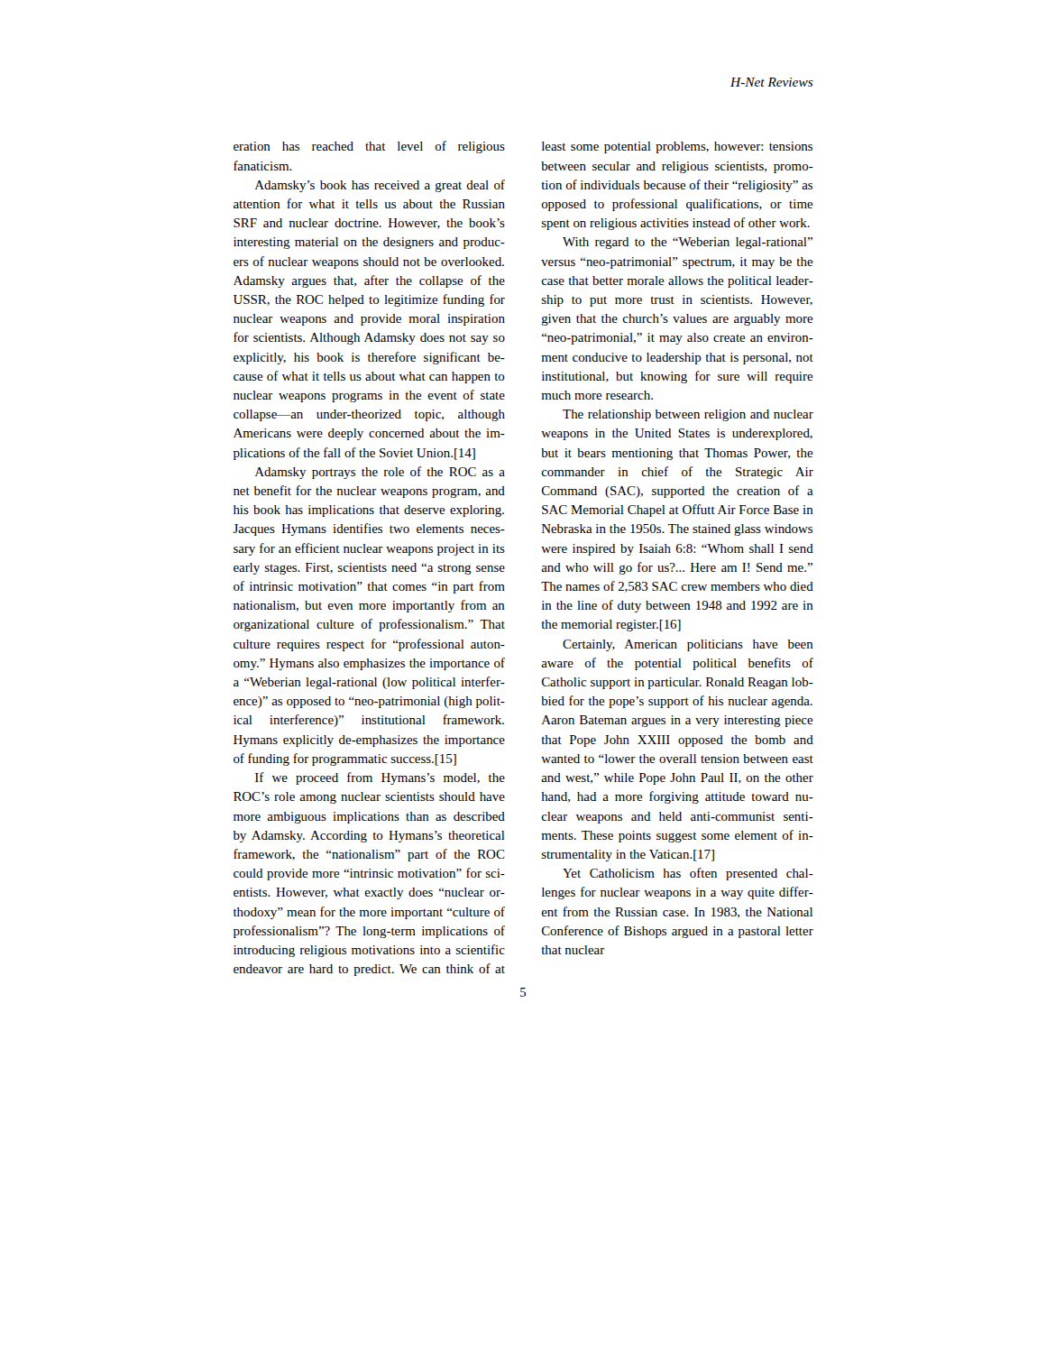H-Net Reviews
eration has reached that level of religious fanaticism.
Adamsky’s book has received a great deal of attention for what it tells us about the Russian SRF and nuclear doctrine. However, the book’s interesting material on the designers and producers of nuclear weapons should not be overlooked. Adamsky argues that, after the collapse of the USSR, the ROC helped to legitimize funding for nuclear weapons and provide moral inspiration for scientists. Although Adamsky does not say so explicitly, his book is therefore significant because of what it tells us about what can happen to nuclear weapons programs in the event of state collapse—an under-theorized topic, although Americans were deeply concerned about the implications of the fall of the Soviet Union.[14]
Adamsky portrays the role of the ROC as a net benefit for the nuclear weapons program, and his book has implications that deserve exploring. Jacques Hymans identifies two elements necessary for an efficient nuclear weapons project in its early stages. First, scientists need “a strong sense of intrinsic motivation” that comes “in part from nationalism, but even more importantly from an organizational culture of professionalism.” That culture requires respect for “professional autonomy.” Hymans also emphasizes the importance of a “Weberian legal-rational (low political interference)” as opposed to “neo-patrimonial (high political interference)” institutional framework. Hymans explicitly de-emphasizes the importance of funding for programmatic success.[15]
If we proceed from Hymans’s model, the ROC’s role among nuclear scientists should have more ambiguous implications than as described by Adamsky. According to Hymans’s theoretical framework, the “nationalism” part of the ROC could provide more “intrinsic motivation” for scientists. However, what exactly does “nuclear orthodoxy” mean for the more important “culture of professionalism”? The long-term implications of introducing religious motivations into a scientific endeavor are hard to predict. We can think of at least some potential problems, however: tensions between secular and religious scientists, promotion of individuals because of their “religiosity” as opposed to professional qualifications, or time spent on religious activities instead of other work.
With regard to the “Weberian legal-rational” versus “neo-patrimonial” spectrum, it may be the case that better morale allows the political leadership to put more trust in scientists. However, given that the church’s values are arguably more “neo-patrimonial,” it may also create an environment conducive to leadership that is personal, not institutional, but knowing for sure will require much more research.
The relationship between religion and nuclear weapons in the United States is underexplored, but it bears mentioning that Thomas Power, the commander in chief of the Strategic Air Command (SAC), supported the creation of a SAC Memorial Chapel at Offutt Air Force Base in Nebraska in the 1950s. The stained glass windows were inspired by Isaiah 6:8: “Whom shall I send and who will go for us?... Here am I! Send me.” The names of 2,583 SAC crew members who died in the line of duty between 1948 and 1992 are in the memorial register.[16]
Certainly, American politicians have been aware of the potential political benefits of Catholic support in particular. Ronald Reagan lobbied for the pope’s support of his nuclear agenda. Aaron Bateman argues in a very interesting piece that Pope John XXIII opposed the bomb and wanted to “lower the overall tension between east and west,” while Pope John Paul II, on the other hand, had a more forgiving attitude toward nuclear weapons and held anti-communist sentiments. These points suggest some element of instrumentality in the Vatican.[17]
Yet Catholicism has often presented challenges for nuclear weapons in a way quite different from the Russian case. In 1983, the National Conference of Bishops argued in a pastoral letter that nuclear
5